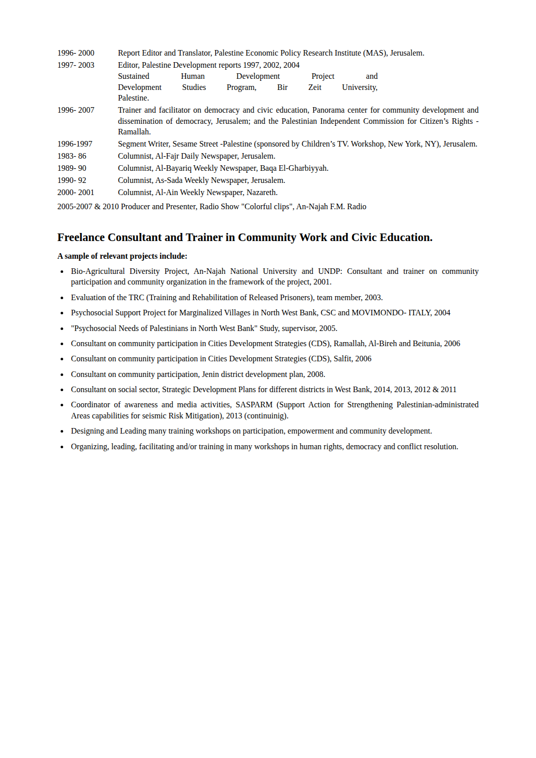| 1996- 2000 | Report Editor and Translator, Palestine Economic Policy Research Institute (MAS), Jerusalem. |
| 1997- 2003 | Editor, Palestine Development reports 1997, 2002, 2004 Sustained Human Development Project and Development Studies Program, Bir Zeit University, Palestine. |
| 1996- 2007 | Trainer and facilitator on democracy and civic education, Panorama center for community development and dissemination of democracy, Jerusalem; and the Palestinian Independent Commission for Citizen’s Rights - Ramallah. |
| 1996-1997 | Segment Writer, Sesame Street -Palestine (sponsored by Children’s TV. Workshop, New York, NY), Jerusalem. |
| 1983- 86 | Columnist, Al-Fajr Daily Newspaper, Jerusalem. |
| 1989- 90 | Columnist, Al-Bayariq Weekly Newspaper, Baqa El-Gharbiyyah. |
| 1990- 92 | Columnist, As-Sada Weekly Newspaper, Jerusalem. |
| 2000- 2001 | Columnist, Al-Ain Weekly Newspaper, Nazareth. |
2005-2007 & 2010 Producer and Presenter, Radio Show "Colorful clips", An-Najah F.M. Radio
Freelance Consultant and Trainer in Community Work and Civic Education.
A sample of relevant projects include:
Bio-Agricultural Diversity Project, An-Najah National University and UNDP: Consultant and trainer on community participation and community organization in the framework of the project, 2001.
Evaluation of the TRC (Training and Rehabilitation of Released Prisoners), team member, 2003.
Psychosocial Support Project for Marginalized Villages in North West Bank, CSC and MOVIMONDO- ITALY, 2004
"Psychosocial Needs of Palestinians in North West Bank" Study, supervisor, 2005.
Consultant on community participation in Cities Development Strategies (CDS), Ramallah, Al-Bireh and Beitunia, 2006
Consultant on community participation in Cities Development Strategies (CDS), Salfit, 2006
Consultant on community participation, Jenin district development plan, 2008.
Consultant on social sector, Strategic Development Plans for different districts in West Bank, 2014, 2013, 2012 & 2011
Coordinator of awareness and media activities, SASPARM (Support Action for Strengthening Palestinian-administrated Areas capabilities for seismic Risk Mitigation), 2013 (continuinig).
Designing and Leading many training workshops on participation, empowerment and community development.
Organizing, leading, facilitating and/or training in many workshops in human rights, democracy and conflict resolution.